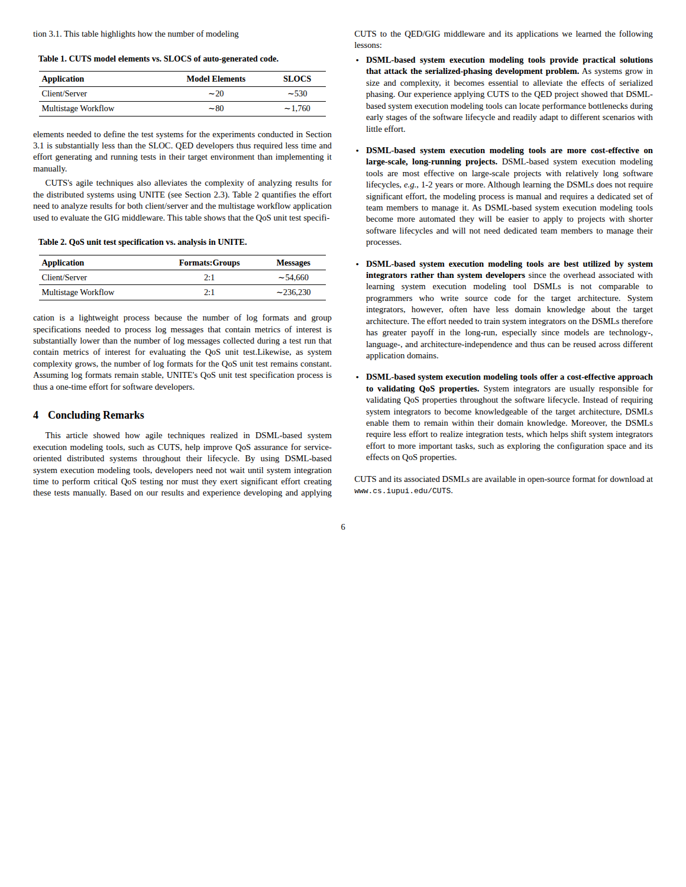tion 3.1. This table highlights how the number of modeling
Table 1. CUTS model elements vs. SLOCS of auto-generated code.
| Application | Model Elements | SLOCS |
| --- | --- | --- |
| Client/Server | ∼20 | ∼530 |
| Multistage Workflow | ∼80 | ∼1,760 |
elements needed to define the test systems for the experiments conducted in Section 3.1 is substantially less than the SLOC. QED developers thus required less time and effort generating and running tests in their target environment than implementing it manually.
CUTS's agile techniques also alleviates the complexity of analyzing results for the distributed systems using UNITE (see Section 2.3). Table 2 quantifies the effort need to analyze results for both client/server and the multistage workflow application used to evaluate the GIG middleware. This table shows that the QoS unit test specifi-
Table 2. QoS unit test specification vs. analysis in UNITE.
| Application | Formats:Groups | Messages |
| --- | --- | --- |
| Client/Server | 2:1 | ∼54,660 |
| Multistage Workflow | 2:1 | ∼236,230 |
cation is a lightweight process because the number of log formats and group specifications needed to process log messages that contain metrics of interest is substantially lower than the number of log messages collected during a test run that contain metrics of interest for evaluating the QoS unit test.Likewise, as system complexity grows, the number of log formats for the QoS unit test remains constant. Assuming log formats remain stable, UNITE's QoS unit test specification process is thus a one-time effort for software developers.
4 Concluding Remarks
This article showed how agile techniques realized in DSML-based system execution modeling tools, such as CUTS, help improve QoS assurance for service-oriented distributed systems throughout their lifecycle. By using DSML-based system execution modeling tools, developers need not wait until system integration time to perform critical QoS testing nor must they exert significant effort creating these tests manually. Based on our results and experience developing and applying CUTS to the QED/GIG middleware and its applications we learned the following lessons:
DSML-based system execution modeling tools provide practical solutions that attack the serialized-phasing development problem. As systems grow in size and complexity, it becomes essential to alleviate the effects of serialized phasing. Our experience applying CUTS to the QED project showed that DSML-based system execution modeling tools can locate performance bottlenecks during early stages of the software lifecycle and readily adapt to different scenarios with little effort.
DSML-based system execution modeling tools are more cost-effective on large-scale, long-running projects. DSML-based system execution modeling tools are most effective on large-scale projects with relatively long software lifecycles, e.g., 1-2 years or more. Although learning the DSMLs does not require significant effort, the modeling process is manual and requires a dedicated set of team members to manage it. As DSML-based system execution modeling tools become more automated they will be easier to apply to projects with shorter software lifecycles and will not need dedicated team members to manage their processes.
DSML-based system execution modeling tools are best utilized by system integrators rather than system developers since the overhead associated with learning system execution modeling tool DSMLs is not comparable to programmers who write source code for the target architecture. System integrators, however, often have less domain knowledge about the target architecture. The effort needed to train system integrators on the DSMLs therefore has greater payoff in the long-run, especially since models are technology-, language-, and architecture-independence and thus can be reused across different application domains.
DSML-based system execution modeling tools offer a cost-effective approach to validating QoS properties. System integrators are usually responsible for validating QoS properties throughout the software lifecycle. Instead of requiring system integrators to become knowledgeable of the target architecture, DSMLs enable them to remain within their domain knowledge. Moreover, the DSMLs require less effort to realize integration tests, which helps shift system integrators effort to more important tasks, such as exploring the configuration space and its effects on QoS properties.
CUTS and its associated DSMLs are available in open-source format for download at www.cs.iupui.edu/CUTS.
6